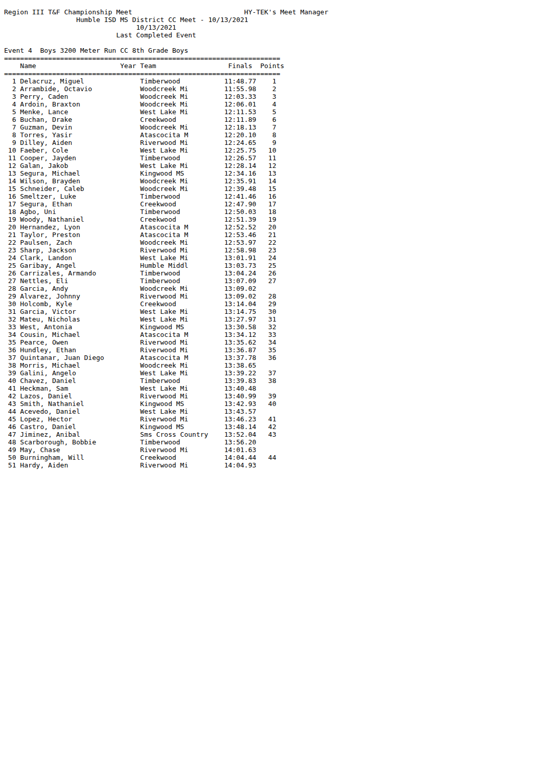Region III T&F Championship Meet                            HY-TEK's Meet Manager
                  Humble ISD MS District CC Meet - 10/13/2021
                                 10/13/2021
                            Last Completed Event

Event 4  Boys 3200 Meter Run CC 8th Grade Boys
=====================================================================
    Name                     Year Team                  Finals  Points
=====================================================================
  1 Delacruz, Miguel              Timberwood           11:48.77    1
  2 Arrambide, Octavio            Woodcreek Mi         11:55.98    2
  3 Perry, Caden                  Woodcreek Mi         12:03.33    3
  4 Ardoin, Braxton               Woodcreek Mi         12:06.01    4
  5 Menke, Lance                  West Lake Mi         12:11.53    5
  6 Buchan, Drake                 Creekwood            12:11.89    6
  7 Guzman, Devin                 Woodcreek Mi         12:18.13    7
  8 Torres, Yasir                 Atascocita M         12:20.10    8
  9 Dilley, Aiden                 Riverwood Mi         12:24.65    9
 10 Faeber, Cole                  West Lake Mi         12:25.75   10
 11 Cooper, Jayden                Timberwood           12:26.57   11
 12 Galan, Jakob                  West Lake Mi         12:28.14   12
 13 Segura, Michael               Kingwood MS          12:34.16   13
 14 Wilson, Brayden               Woodcreek Mi         12:35.91   14
 15 Schneider, Caleb              Woodcreek Mi         12:39.48   15
 16 Smeltzer, Luke                Timberwood           12:41.46   16
 17 Segura, Ethan                 Creekwood            12:47.90   17
 18 Agbo, Uni                     Timberwood           12:50.03   18
 19 Woody, Nathaniel              Creekwood            12:51.39   19
 20 Hernandez, Lyon               Atascocita M         12:52.52   20
 21 Taylor, Preston               Atascocita M         12:53.46   21
 22 Paulsen, Zach                 Woodcreek Mi         12:53.97   22
 23 Sharp, Jackson                Riverwood Mi         12:58.98   23
 24 Clark, Landon                 West Lake Mi         13:01.91   24
 25 Garibay, Angel                Humble Middl         13:03.73   25
 26 Carrizales, Armando           Timberwood           13:04.24   26
 27 Nettles, Eli                  Timberwood           13:07.09   27
 28 Garcia, Andy                  Woodcreek Mi         13:09.02
 29 Alvarez, Johnny               Riverwood Mi         13:09.02   28
 30 Holcomb, Kyle                 Creekwood            13:14.04   29
 31 Garcia, Victor                West Lake Mi         13:14.75   30
 32 Mateu, Nicholas               West Lake Mi         13:27.97   31
 33 West, Antonia                 Kingwood MS          13:30.58   32
 34 Cousin, Michael               Atascocita M         13:34.12   33
 35 Pearce, Owen                  Riverwood Mi         13:35.62   34
 36 Hundley, Ethan                Riverwood Mi         13:36.87   35
 37 Quintanar, Juan Diego         Atascocita M         13:37.78   36
 38 Morris, Michael               Woodcreek Mi         13:38.65
 39 Galini, Angelo                West Lake Mi         13:39.22   37
 40 Chavez, Daniel                Timberwood           13:39.83   38
 41 Heckman, Sam                  West Lake Mi         13:40.48
 42 Lazos, Daniel                 Riverwood Mi         13:40.99   39
 43 Smith, Nathaniel              Kingwood MS          13:42.93   40
 44 Acevedo, Daniel               West Lake Mi         13:43.57
 45 Lopez, Hector                 Riverwood Mi         13:46.23   41
 46 Castro, Daniel                Kingwood MS          13:48.14   42
 47 Jiminez, Anibal               Sms Cross Country    13:52.04   43
 48 Scarborough, Bobbie           Timberwood           13:56.20
 49 May, Chase                    Riverwood Mi         14:01.63
 50 Burningham, Will              Creekwood            14:04.44   44
 51 Hardy, Aiden                  Riverwood Mi         14:04.93